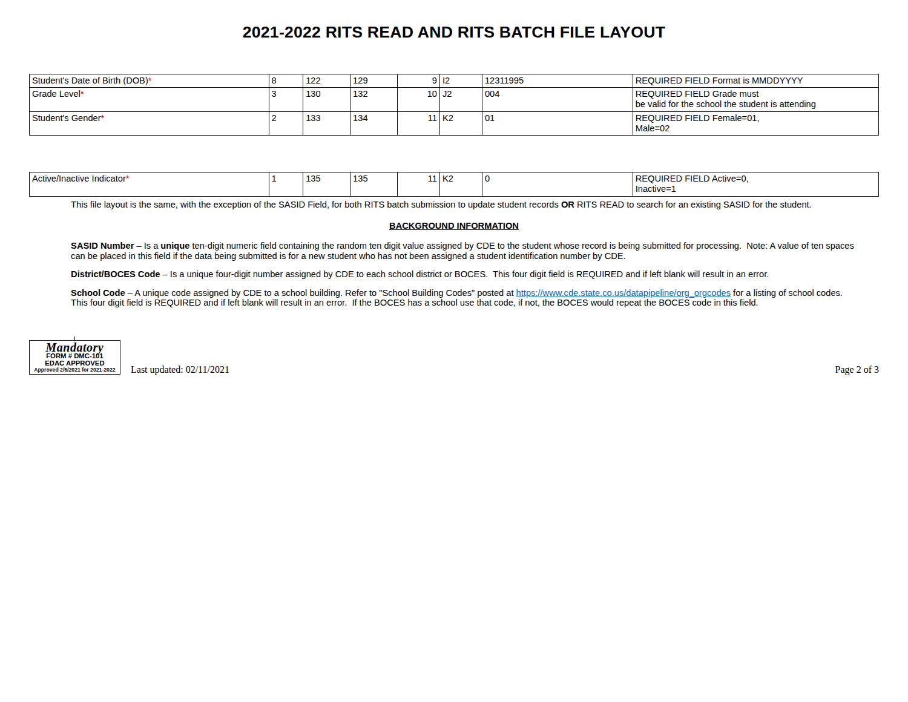2021-2022 RITS READ AND RITS BATCH FILE LAYOUT
| Student's Date of Birth (DOB) * | 8 | 122 | 129 | 9 | I2 | 12311995 | REQUIRED FIELD Format is MMDDYYYY |
| Grade Level * | 3 | 130 | 132 | 10 | J2 | 004 | REQUIRED FIELD Grade must be valid for the school the student is attending |
| Student's Gender * | 2 | 133 | 134 | 11 | K2 | 01 | REQUIRED FIELD Female=01, Male=02 |
| Active/Inactive Indicator * | 1 | 135 | 135 | 11 | K2 | 0 | REQUIRED FIELD Active=0, Inactive=1 |
This file layout is the same, with the exception of the SASID Field, for both RITS batch submission to update student records OR RITS READ to search for an existing SASID for the student.
BACKGROUND INFORMATION
SASID Number – Is a unique ten-digit numeric field containing the random ten digit value assigned by CDE to the student whose record is being submitted for processing. Note: A value of ten spaces can be placed in this field if the data being submitted is for a new student who has not been assigned a student identification number by CDE.
District/BOCES Code – Is a unique four-digit number assigned by CDE to each school district or BOCES. This four digit field is REQUIRED and if left blank will result in an error.
School Code – A unique code assigned by CDE to a school building. Refer to "School Building Codes" posted at https://www.cde.state.co.us/datapipeline/org_orgcodes for a listing of school codes. This four digit field is REQUIRED and if left blank will result in an error. If the BOCES has a school use that code, if not, the BOCES would repeat the BOCES code in this field.
Mandatory
FORM # DMC-101
EDAC APPROVED
Approved 2/5/2021 for 2021-2022
Last updated: 02/11/2021 Page 2 of 3